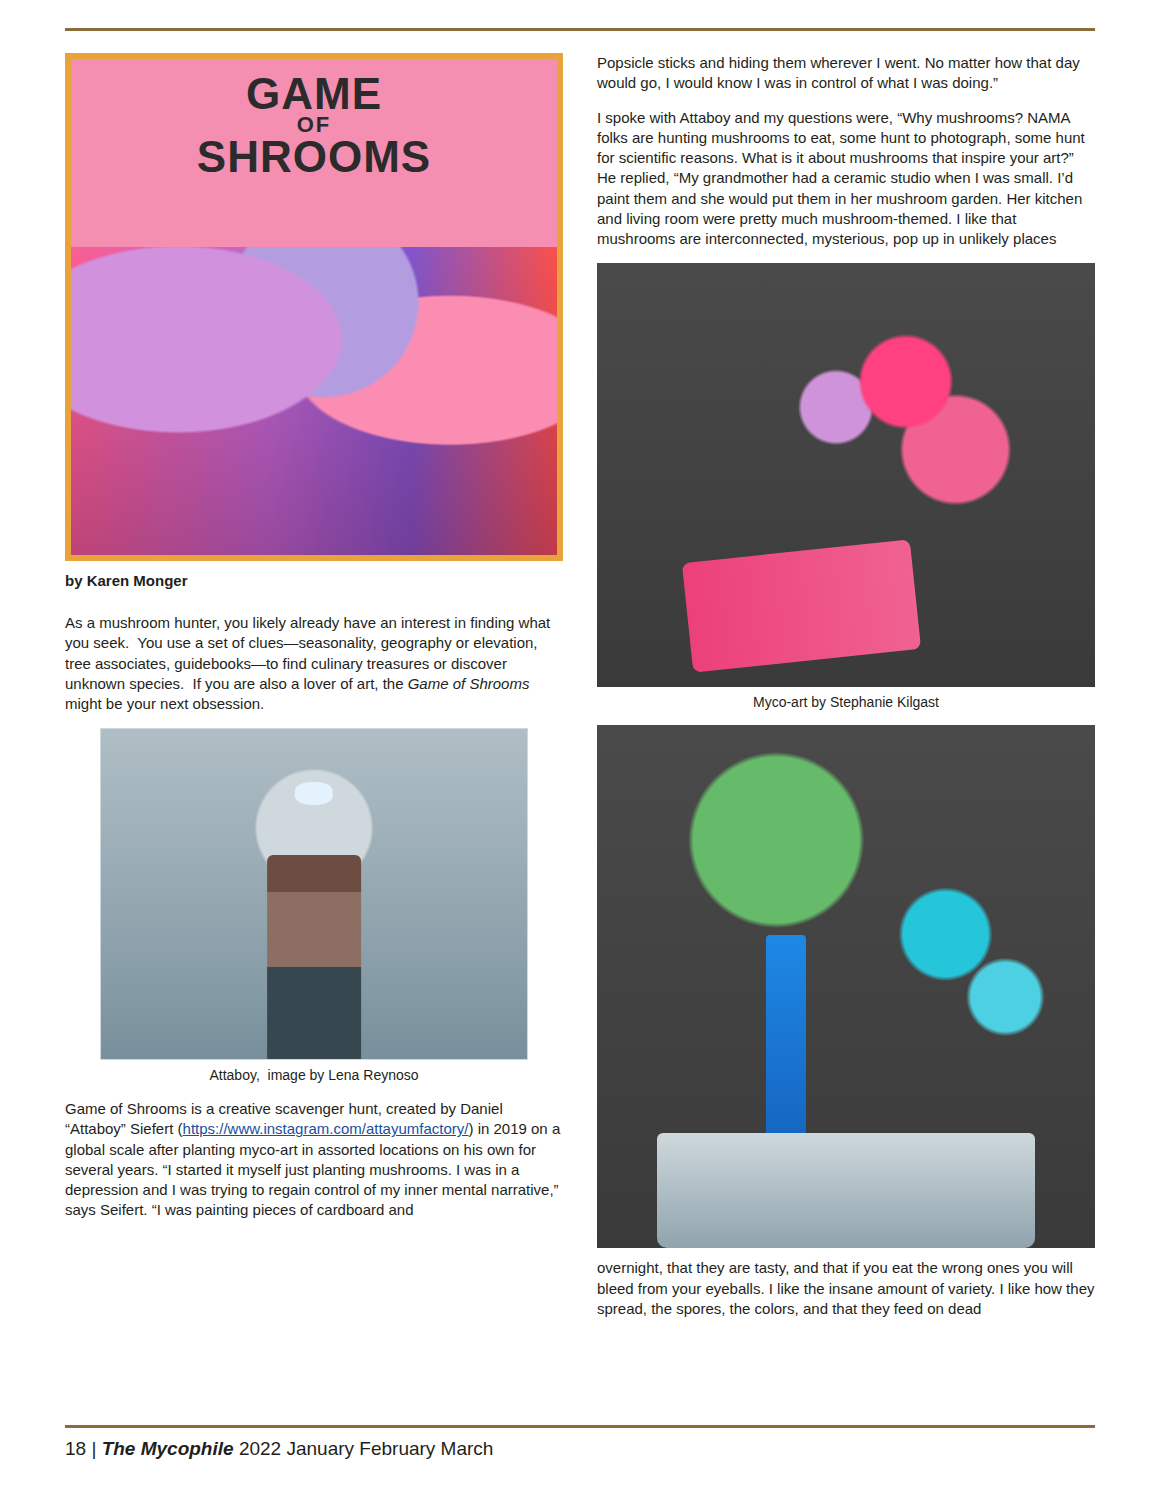Gameof Shrooms
by Karen Monger
As a mushroom hunter, you likely already have an interest in finding what you seek. You use a set of clues—seasonality, geography or elevation, tree associates, guidebooks—to find culinary treasures or discover unknown species. If you are also a lover of art, the Game of Shrooms might be your next obsession.
Attaboy, image by Lena Reynoso
Game of Shrooms is a creative scavenger hunt, created by Daniel “Attaboy” Siefert (https://www.instagram.com/attayumfactory/) in 2019 on a global scale after planting myco-art in assorted locations on his own for several years. “I started it myself just planting mushrooms. I was in a depression and I was trying to regain control of my inner mental narrative,” says Seifert. “I was painting pieces of cardboard and
Popsicle sticks and hiding them wherever I went. No matter how that day would go, I would know I was in control of what I was doing.”
I spoke with Attaboy and my questions were, “Why mushrooms? NAMA folks are hunting mushrooms to eat, some hunt to photograph, some hunt for scientific reasons. What is it about mushrooms that inspire your art?” He replied, “My grandmother had a ceramic studio when I was small. I’d paint them and she would put them in her mushroom garden. Her kitchen and living room were pretty much mushroom-themed. I like that mushrooms are interconnected, mysterious, pop up in unlikely places
Myco-art by Stephanie Kilgast
overnight, that they are tasty, and that if you eat the wrong ones you will bleed from your eyeballs. I like the insane amount of variety. I like how they spread, the spores, the colors, and that they feed on dead
18 | The Mycophile 2022 January February March